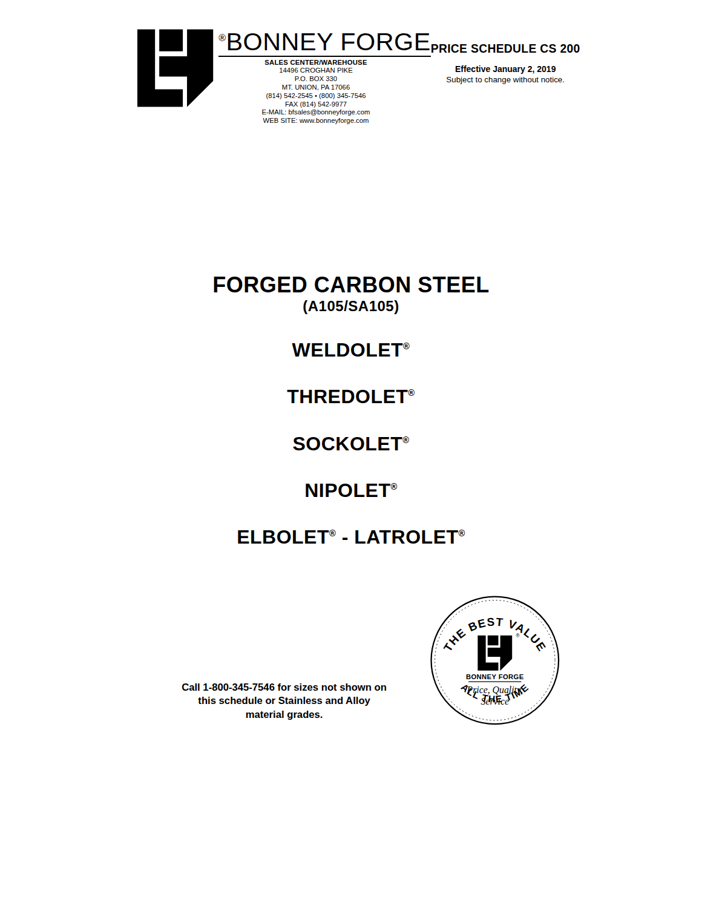®BONNEY FORGE
SALES CENTER/WAREHOUSE
14496 CROGHAN PIKE
P.O. BOX 330
MT. UNION, PA 17066
(814) 542-2545 • (800) 345-7546
FAX (814) 542-9977
E-MAIL: bfsales@bonneyforge.com
WEB SITE: www.bonneyforge.com
PRICE SCHEDULE CS 200
Effective January 2, 2019
Subject to change without notice.
FORGED CARBON STEEL
(A105/SA105)
WELDOLET®
THREDOLET®
SOCKOLET®
NIPOLET®
ELBOLET® - LATROLET®
Call 1-800-345-7546 for sizes not shown on
this schedule or Stainless and Alloy
material grades.
THE BEST VALUE ALL THE TIME ® BONNEY FORGE Price, Quality, Service